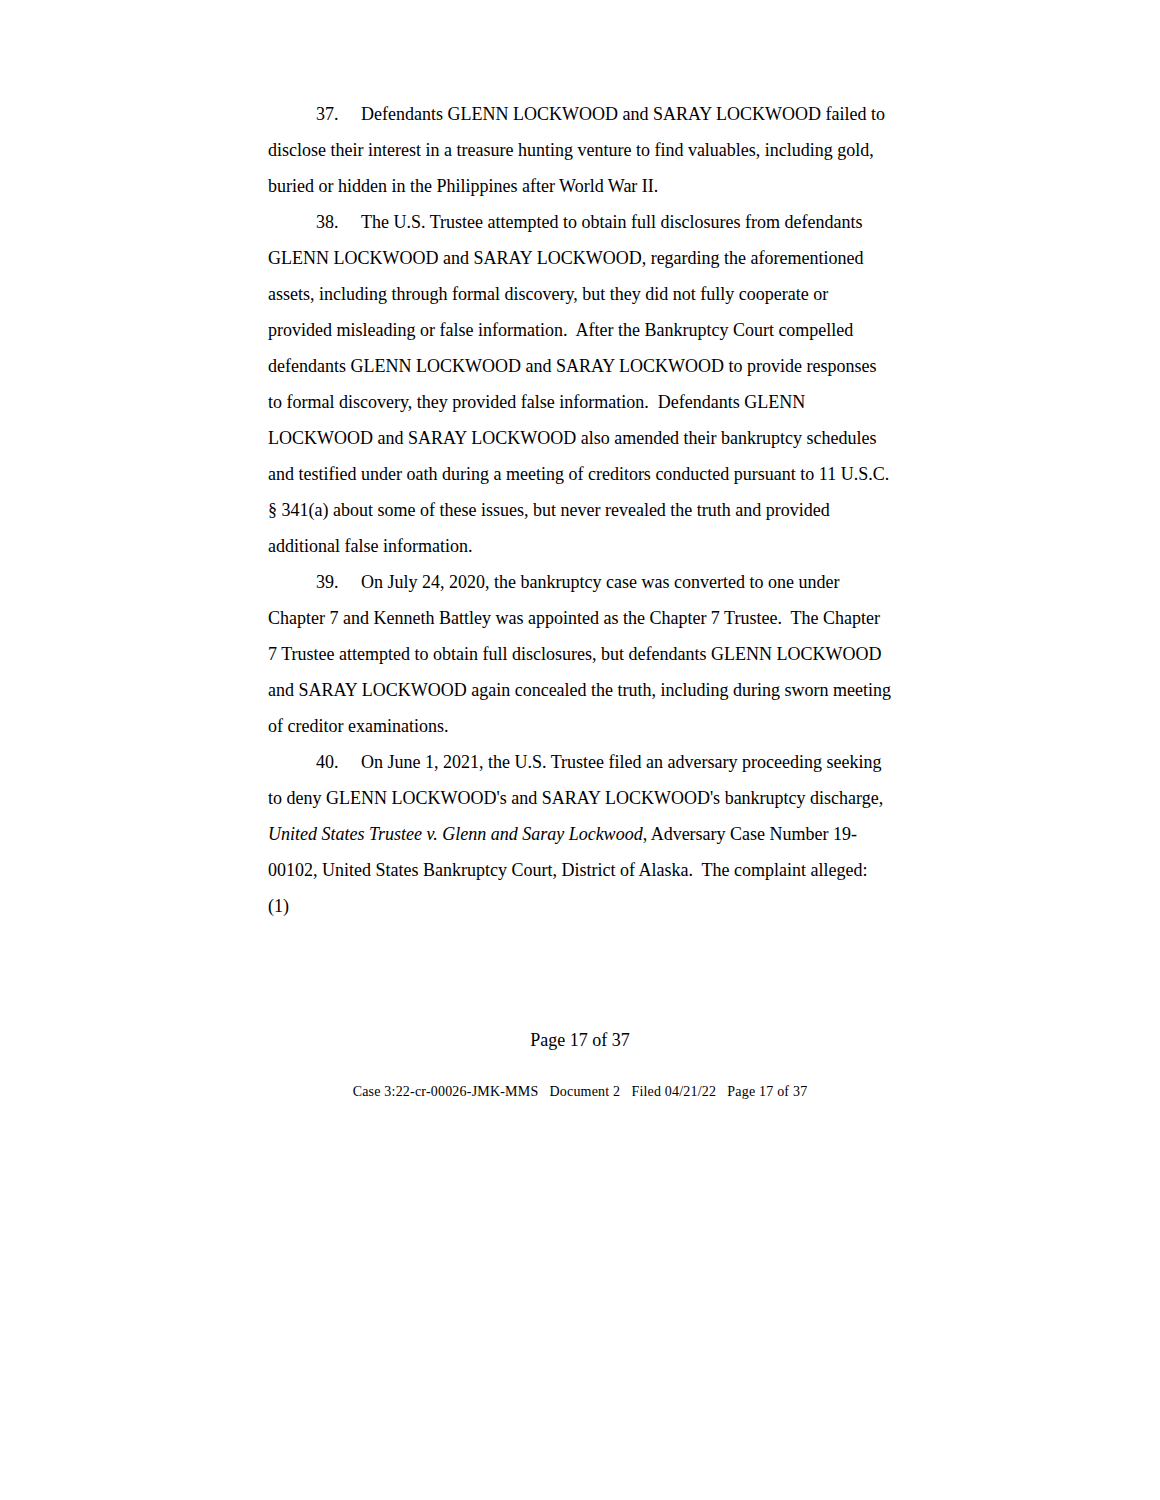37. Defendants GLENN LOCKWOOD and SARAY LOCKWOOD failed to disclose their interest in a treasure hunting venture to find valuables, including gold, buried or hidden in the Philippines after World War II.
38. The U.S. Trustee attempted to obtain full disclosures from defendants GLENN LOCKWOOD and SARAY LOCKWOOD, regarding the aforementioned assets, including through formal discovery, but they did not fully cooperate or provided misleading or false information. After the Bankruptcy Court compelled defendants GLENN LOCKWOOD and SARAY LOCKWOOD to provide responses to formal discovery, they provided false information. Defendants GLENN LOCKWOOD and SARAY LOCKWOOD also amended their bankruptcy schedules and testified under oath during a meeting of creditors conducted pursuant to 11 U.S.C. § 341(a) about some of these issues, but never revealed the truth and provided additional false information.
39. On July 24, 2020, the bankruptcy case was converted to one under Chapter 7 and Kenneth Battley was appointed as the Chapter 7 Trustee. The Chapter 7 Trustee attempted to obtain full disclosures, but defendants GLENN LOCKWOOD and SARAY LOCKWOOD again concealed the truth, including during sworn meeting of creditor examinations.
40. On June 1, 2021, the U.S. Trustee filed an adversary proceeding seeking to deny GLENN LOCKWOOD's and SARAY LOCKWOOD's bankruptcy discharge, United States Trustee v. Glenn and Saray Lockwood, Adversary Case Number 19-00102, United States Bankruptcy Court, District of Alaska. The complaint alleged: (1)
Page 17 of 37
Case 3:22-cr-00026-JMK-MMS Document 2 Filed 04/21/22 Page 17 of 37